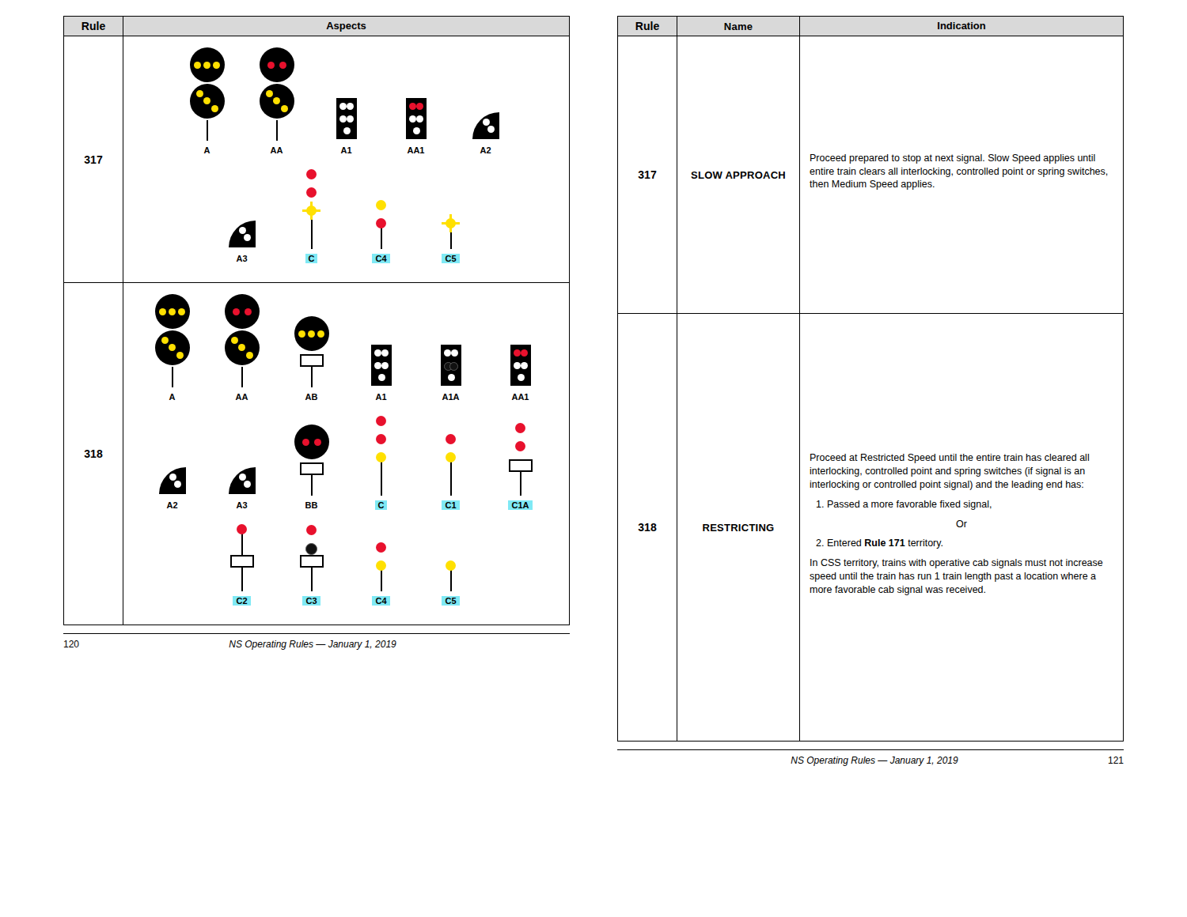| Rule | Aspects |
| --- | --- |
| 317 | A AA A1 AA1 A2 A3 C C4 C5 |
| 318 | A AA AB A1 A1A AA1 A2 A3 BB C C1 C1A C2 C3 C4 C5 |
120 NS Operating Rules — January 1, 2019
| Rule | Name | Indication |
| --- | --- | --- |
| 317 | SLOW APPROACH | Proceed prepared to stop at next signal. Slow Speed applies until entire train clears all interlocking, controlled point or spring switches, then Medium Speed applies. |
| 318 | RESTRICTING | Proceed at Restricted Speed until the entire train has cleared all interlocking, controlled point and spring switches (if signal is an interlocking or controlled point signal) and the leading end has: Passed a more favorable fixed signal, Or Entered Rule 171 territory. In CSS territory, trains with operative cab signals must not increase speed until the train has run 1 train length past a location where a more favorable cab signal was received. |
NS Operating Rules — January 1, 2019 121